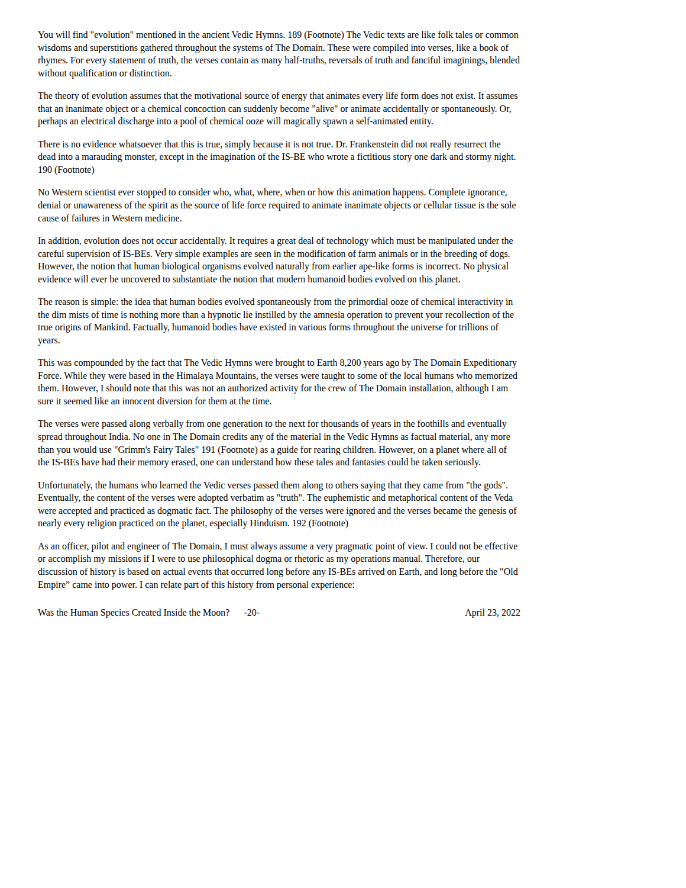You will find "evolution" mentioned in the ancient Vedic Hymns. 189 (Footnote) The Vedic texts are like folk tales or common wisdoms and superstitions gathered throughout the systems of The Domain. These were compiled into verses, like a book of rhymes. For every statement of truth, the verses contain as many half-truths, reversals of truth and fanciful imaginings, blended without qualification or distinction.
The theory of evolution assumes that the motivational source of energy that animates every life form does not exist. It assumes that an inanimate object or a chemical concoction can suddenly become "alive" or animate accidentally or spontaneously. Or, perhaps an electrical discharge into a pool of chemical ooze will magically spawn a self-animated entity.
There is no evidence whatsoever that this is true, simply because it is not true. Dr. Frankenstein did not really resurrect the dead into a marauding monster, except in the imagination of the IS-BE who wrote a fictitious story one dark and stormy night. 190 (Footnote)
No Western scientist ever stopped to consider who, what, where, when or how this animation happens. Complete ignorance, denial or unawareness of the spirit as the source of life force required to animate inanimate objects or cellular tissue is the sole cause of failures in Western medicine.
In addition, evolution does not occur accidentally. It requires a great deal of technology which must be manipulated under the careful supervision of IS-BEs. Very simple examples are seen in the modification of farm animals or in the breeding of dogs. However, the notion that human biological organisms evolved naturally from earlier ape-like forms is incorrect. No physical evidence will ever be uncovered to substantiate the notion that modern humanoid bodies evolved on this planet.
The reason is simple: the idea that human bodies evolved spontaneously from the primordial ooze of chemical interactivity in the dim mists of time is nothing more than a hypnotic lie instilled by the amnesia operation to prevent your recollection of the true origins of Mankind. Factually, humanoid bodies have existed in various forms throughout the universe for trillions of years.
This was compounded by the fact that The Vedic Hymns were brought to Earth 8,200 years ago by The Domain Expeditionary Force. While they were based in the Himalaya Mountains, the verses were taught to some of the local humans who memorized them. However, I should note that this was not an authorized activity for the crew of The Domain installation, although I am sure it seemed like an innocent diversion for them at the time.
The verses were passed along verbally from one generation to the next for thousands of years in the foothills and eventually spread throughout India. No one in The Domain credits any of the material in the Vedic Hymns as factual material, any more than you would use "Grimm's Fairy Tales" 191 (Footnote) as a guide for rearing children. However, on a planet where all of the IS-BEs have had their memory erased, one can understand how these tales and fantasies could be taken seriously.
Unfortunately, the humans who learned the Vedic verses passed them along to others saying that they came from "the gods". Eventually, the content of the verses were adopted verbatim as "truth". The euphemistic and metaphorical content of the Veda were accepted and practiced as dogmatic fact. The philosophy of the verses were ignored and the verses became the genesis of nearly every religion practiced on the planet, especially Hinduism. 192 (Footnote)
As an officer, pilot and engineer of The Domain, I must always assume a very pragmatic point of view. I could not be effective or accomplish my missions if I were to use philosophical dogma or rhetoric as my operations manual. Therefore, our discussion of history is based on actual events that occurred long before any IS-BEs arrived on Earth, and long before the "Old Empire” came into power. I can relate part of this history from personal experience:
Was the Human Species Created Inside the Moon? -20- April 23, 2022